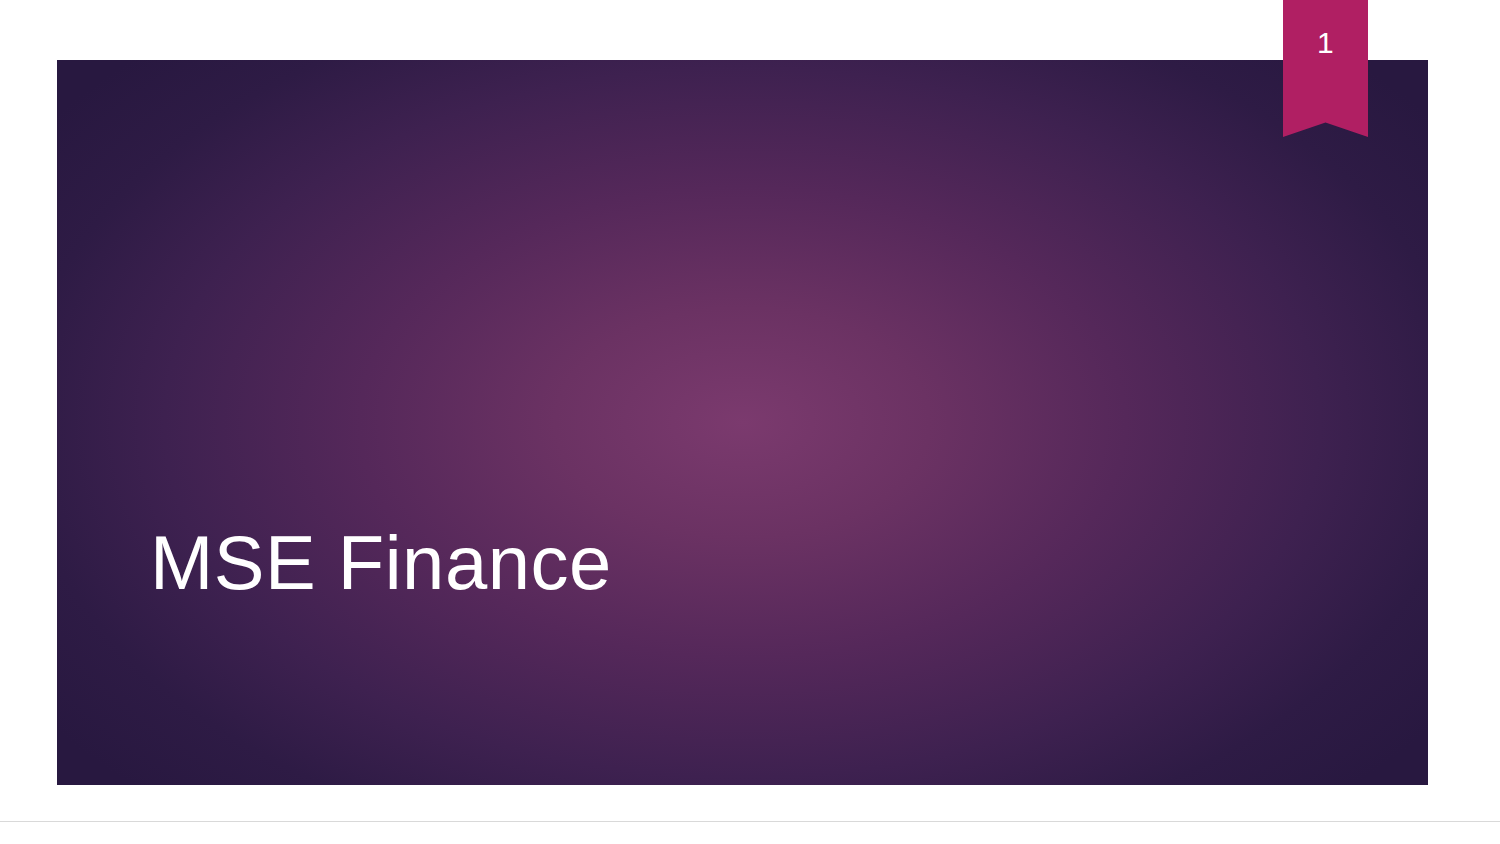1
MSE Finance